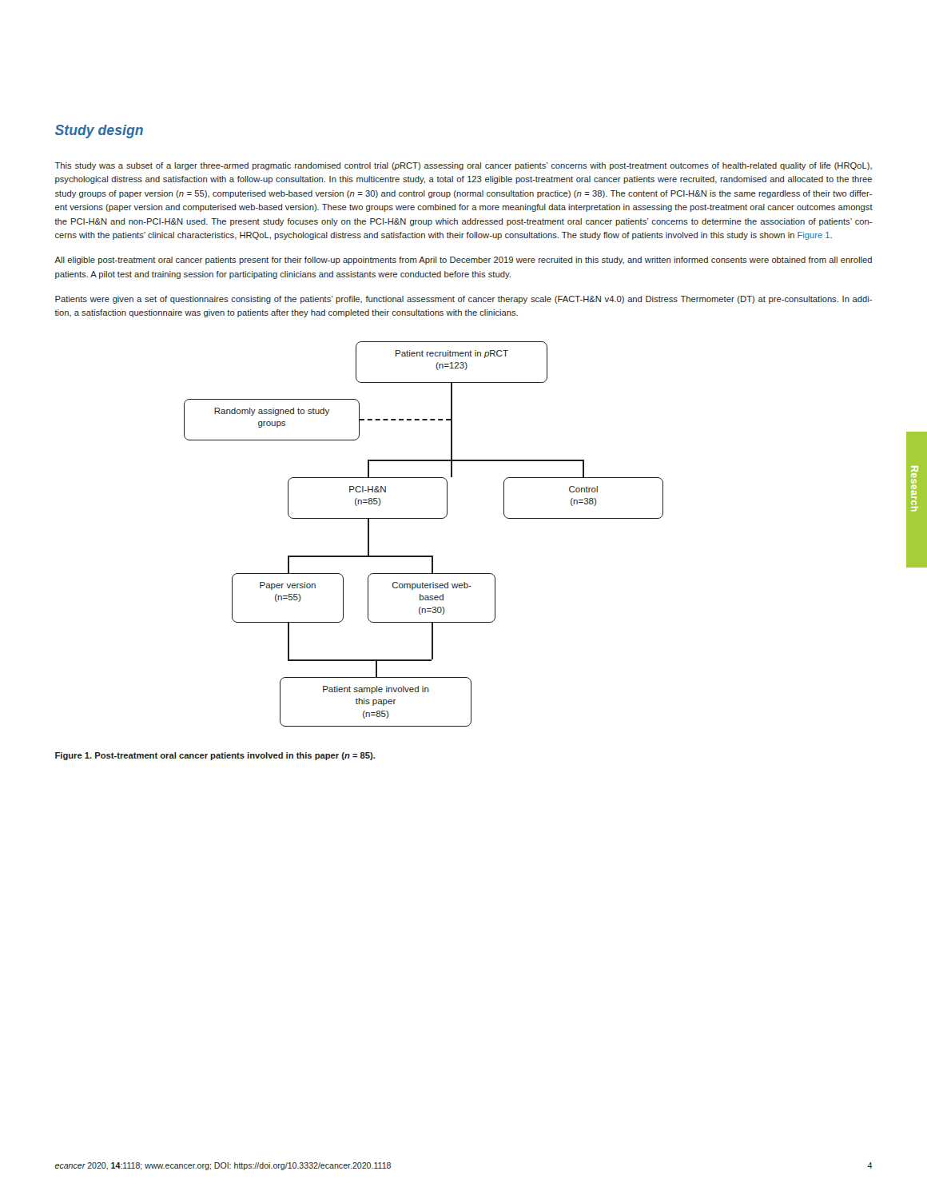Research
Study design
This study was a subset of a larger three-armed pragmatic randomised control trial (p RCT) assessing oral cancer patients’ concerns with post-treatment outcomes of health-related quality of life (HRQoL), psychological distress and satisfaction with a follow-up consultation. In this multicentre study, a total of 123 eligible post-treatment oral cancer patients were recruited, randomised and allocated to the three study groups of paper version (n = 55), computerised web-based version (n = 30) and control group (normal consultation practice) (n = 38). The content of PCI-H&N is the same regardless of their two different versions (paper version and computerised web-based version). These two groups were combined for a more meaningful data interpretation in assessing the post-treatment oral cancer outcomes amongst the PCI-H&N and non-PCI-H&N used. The present study focuses only on the PCI-H&N group which addressed post-treatment oral cancer patients’ concerns to determine the association of patients’ concerns with the patients’ clinical characteristics, HRQoL, psychological distress and satisfaction with their follow-up consultations. The study flow of patients involved in this study is shown in Figure 1.
All eligible post-treatment oral cancer patients present for their follow-up appointments from April to December 2019 were recruited in this study, and written informed consents were obtained from all enrolled patients. A pilot test and training session for participating clinicians and assistants were conducted before this study.
Patients were given a set of questionnaires consisting of the patients’ profile, functional assessment of cancer therapy scale (FACT-H&N v4.0) and Distress Thermometer (DT) at pre-consultations. In addition, a satisfaction questionnaire was given to patients after they had completed their consultations with the clinicians.
Patient recruitment in p RCT(n=123)
Randomly assigned to studygroups
PCI-H&N(n=85)
Control(n=38)
Paper version(n=55)
Computerised web-based(n=30)
Patient sample involved inthis paper(n=85)
Figure 1. Post-treatment oral cancer patients involved in this paper (n = 85).
ecancer 2020, 14:1118; www.ecancer.org; DOI: https://doi.org/10.3332/ecancer.2020.1118
4